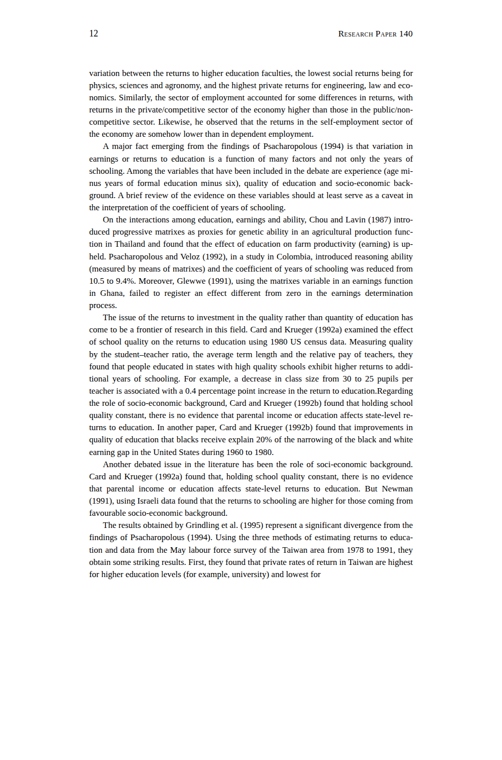12 Research Paper 140
variation between the returns to higher education faculties, the lowest social returns being for physics, sciences and agronomy, and the highest private returns for engineering, law and economics. Similarly, the sector of employment accounted for some differences in returns, with returns in the private/competitive sector of the economy higher than those in the public/non-competitive sector. Likewise, he observed that the returns in the self-employment sector of the economy are somehow lower than in dependent employment.
A major fact emerging from the findings of Psacharopolous (1994) is that variation in earnings or returns to education is a function of many factors and not only the years of schooling. Among the variables that have been included in the debate are experience (age minus years of formal education minus six), quality of education and socio-economic background. A brief review of the evidence on these variables should at least serve as a caveat in the interpretation of the coefficient of years of schooling.
On the interactions among education, earnings and ability, Chou and Lavin (1987) introduced progressive matrixes as proxies for genetic ability in an agricultural production function in Thailand and found that the effect of education on farm productivity (earning) is upheld. Psacharopolous and Veloz (1992), in a study in Colombia, introduced reasoning ability (measured by means of matrixes) and the coefficient of years of schooling was reduced from 10.5 to 9.4%. Moreover, Glewwe (1991), using the matrixes variable in an earnings function in Ghana, failed to register an effect different from zero in the earnings determination process.
The issue of the returns to investment in the quality rather than quantity of education has come to be a frontier of research in this field. Card and Krueger (1992a) examined the effect of school quality on the returns to education using 1980 US census data. Measuring quality by the student–teacher ratio, the average term length and the relative pay of teachers, they found that people educated in states with high quality schools exhibit higher returns to additional years of schooling. For example, a decrease in class size from 30 to 25 pupils per teacher is associated with a 0.4 percentage point increase in the return to education.Regarding the role of socio-economic background, Card and Krueger (1992b) found that holding school quality constant, there is no evidence that parental income or education affects state-level returns to education. In another paper, Card and Krueger (1992b) found that improvements in quality of education that blacks receive explain 20% of the narrowing of the black and white earning gap in the United States during 1960 to 1980.
Another debated issue in the literature has been the role of soci-economic background. Card and Krueger (1992a) found that, holding school quality constant, there is no evidence that parental income or education affects state-level returns to education. But Newman (1991), using Israeli data found that the returns to schooling are higher for those coming from favourable socio-economic background.
The results obtained by Grindling et al. (1995) represent a significant divergence from the findings of Psacharopolous (1994). Using the three methods of estimating returns to education and data from the May labour force survey of the Taiwan area from 1978 to 1991, they obtain some striking results. First, they found that private rates of return in Taiwan are highest for higher education levels (for example, university) and lowest for